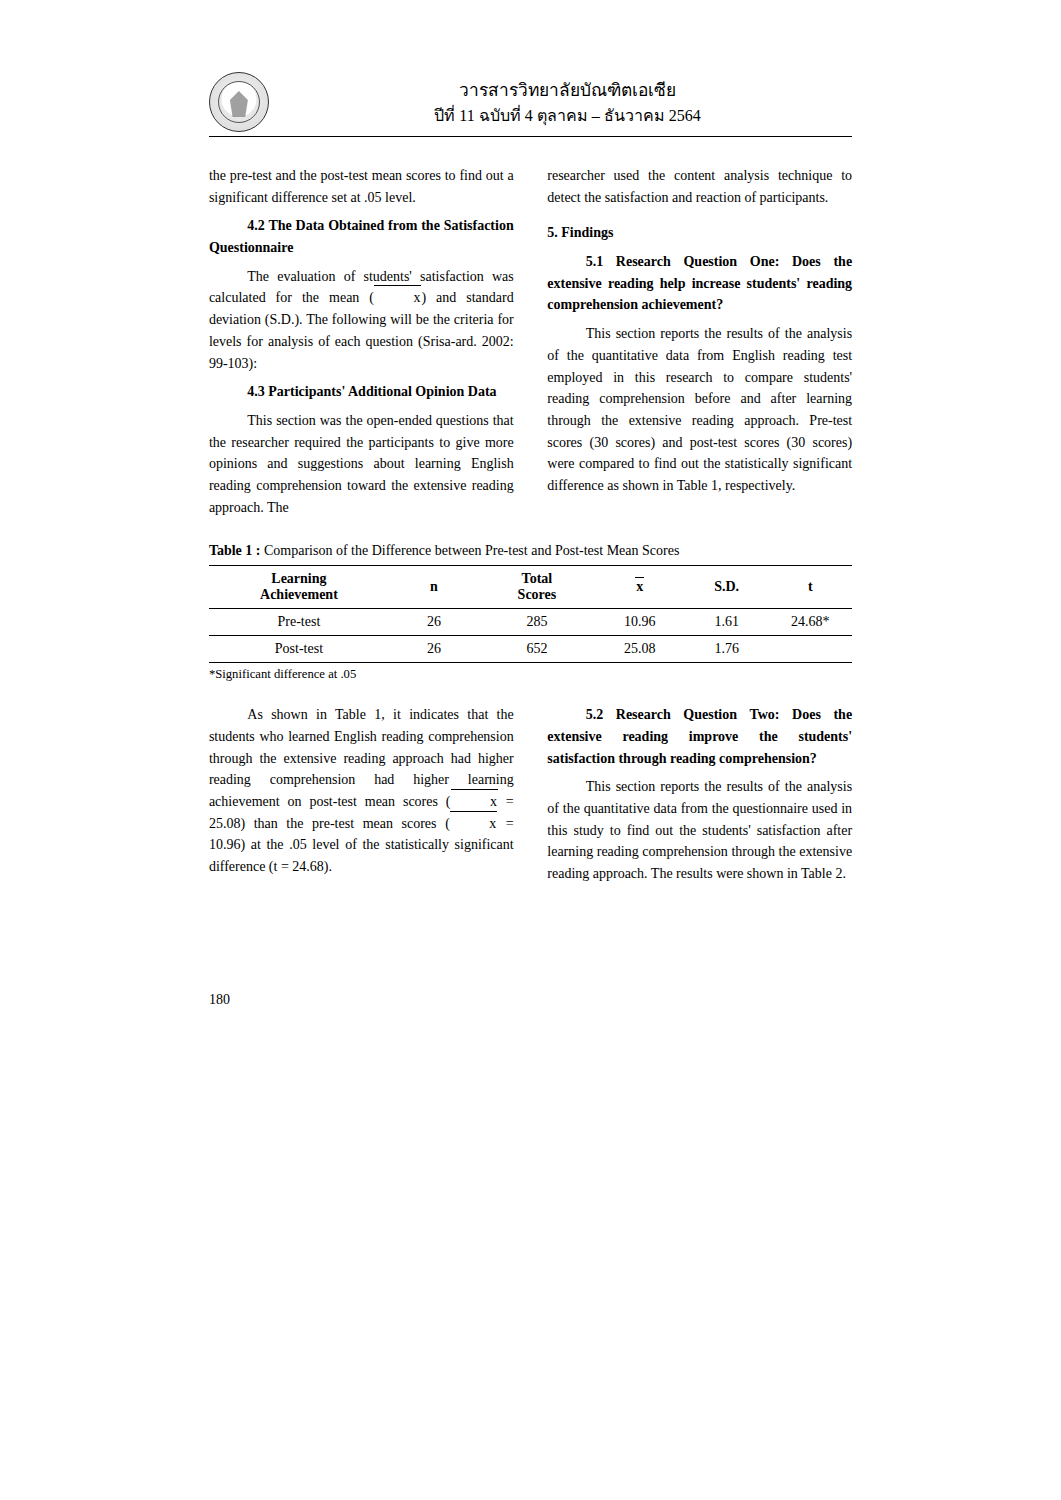วารสารวิทยาลัยบัณฑิตเอเซีย
ปีที่ 11 ฉบับที่ 4 ตุลาคม – ธันวาคม 2564
the pre-test and the post-test mean scores to find out a significant difference set at .05 level.
4.2 The Data Obtained from the Satisfaction Questionnaire
The evaluation of students' satisfaction was calculated for the mean (x) and standard deviation (S.D.). The following will be the criteria for levels for analysis of each question (Srisa-ard. 2002: 99-103):
4.3 Participants' Additional Opinion Data
This section was the open-ended questions that the researcher required the participants to give more opinions and suggestions about learning English reading comprehension toward the extensive reading approach. The
researcher used the content analysis technique to detect the satisfaction and reaction of participants.
5. Findings
5.1 Research Question One: Does the extensive reading help increase students' reading comprehension achievement?
This section reports the results of the analysis of the quantitative data from English reading test employed in this research to compare students' reading comprehension before and after learning through the extensive reading approach. Pre-test scores (30 scores) and post-test scores (30 scores) were compared to find out the statistically significant difference as shown in Table 1, respectively.
Table 1 : Comparison of the Difference between Pre-test and Post-test Mean Scores
| Learning Achievement | n | Total Scores | x | S.D. | t |
| --- | --- | --- | --- | --- | --- |
| Pre-test | 26 | 285 | 10.96 | 1.61 | 24.68* |
| Post-test | 26 | 652 | 25.08 | 1.76 | |
*Significant difference at .05
As shown in Table 1, it indicates that the students who learned English reading comprehension through the extensive reading approach had higher reading comprehension had higher learning achievement on post-test mean scores (x = 25.08) than the pre-test mean scores (x = 10.96) at the .05 level of the statistically significant difference (t = 24.68).
5.2 Research Question Two: Does the extensive reading improve the students' satisfaction through reading comprehension?
This section reports the results of the analysis of the quantitative data from the questionnaire used in this study to find out the students' satisfaction after learning reading comprehension through the extensive reading approach. The results were shown in Table 2.
180